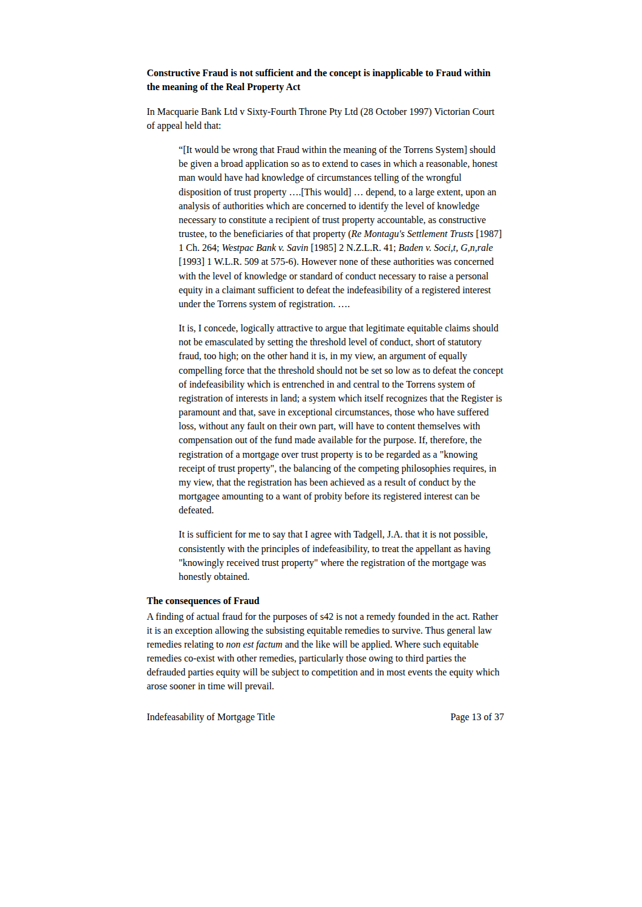Constructive Fraud is not sufficient and the concept is inapplicable to Fraud within the meaning of the Real Property Act
In Macquarie Bank Ltd v Sixty-Fourth Throne Pty Ltd (28 October 1997) Victorian Court of appeal held that:
“[It would be wrong that Fraud within the meaning of the Torrens System] should be given a broad application so as to extend to cases in which a reasonable, honest man would have had knowledge of circumstances telling of the wrongful disposition of trust property ….[This would] … depend, to a large extent, upon an analysis of authorities which are concerned to identify the level of knowledge necessary to constitute a recipient of trust property accountable, as constructive trustee, to the beneficiaries of that property (Re Montagu's Settlement Trusts [1987] 1 Ch. 264; Westpac Bank v. Savin [1985] 2 N.Z.L.R. 41; Baden v. Soci,t, G,n,rale [1993] 1 W.L.R. 509 at 575-6). However none of these authorities was concerned with the level of knowledge or standard of conduct necessary to raise a personal equity in a claimant sufficient to defeat the indefeasibility of a registered interest under the Torrens system of registration. ….
It is, I concede, logically attractive to argue that legitimate equitable claims should not be emasculated by setting the threshold level of conduct, short of statutory fraud, too high; on the other hand it is, in my view, an argument of equally compelling force that the threshold should not be set so low as to defeat the concept of indefeasibility which is entrenched in and central to the Torrens system of registration of interests in land; a system which itself recognizes that the Register is paramount and that, save in exceptional circumstances, those who have suffered loss, without any fault on their own part, will have to content themselves with compensation out of the fund made available for the purpose. If, therefore, the registration of a mortgage over trust property is to be regarded as a "knowing receipt of trust property", the balancing of the competing philosophies requires, in my view, that the registration has been achieved as a result of conduct by the mortgagee amounting to a want of probity before its registered interest can be defeated.
It is sufficient for me to say that I agree with Tadgell, J.A. that it is not possible, consistently with the principles of indefeasibility, to treat the appellant as having "knowingly received trust property" where the registration of the mortgage was honestly obtained.
The consequences of Fraud
A finding of actual fraud for the purposes of s42 is not a remedy founded in the act. Rather it is an exception allowing the subsisting equitable remedies to survive. Thus general law remedies relating to non est factum and the like will be applied. Where such equitable remedies co-exist with other remedies, particularly those owing to third parties the defrauded parties equity will be subject to competition and in most events the equity which arose sooner in time will prevail.
Indefeasability of Mortgage Title Page 13 of 37